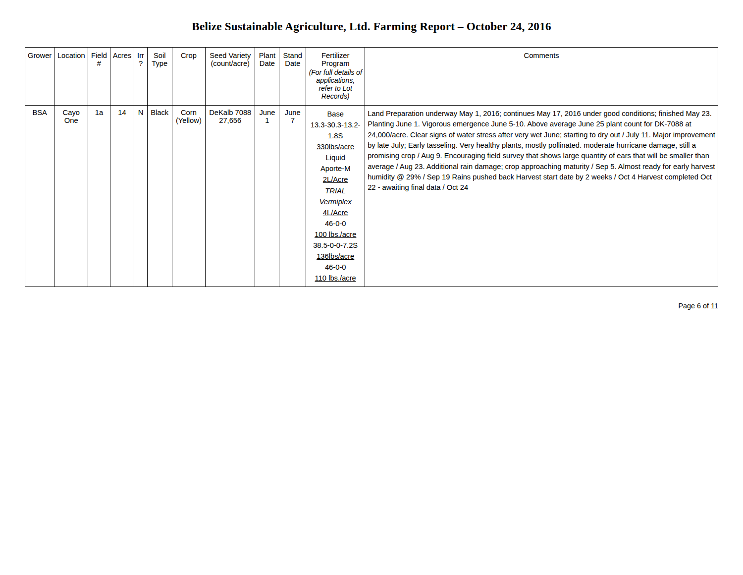Belize Sustainable Agriculture, Ltd. Farming Report – October 24, 2016
| Grower | Location | Field # | Acres | Irr ? | Soil Type | Crop | Seed Variety (count/acre) | Plant Date | Stand Date | Fertilizer Program (For full details of applications, refer to Lot Records) | Comments |
| --- | --- | --- | --- | --- | --- | --- | --- | --- | --- | --- | --- |
| BSA | Cayo One | 1a | 14 | N | Black | Corn (Yellow) | DeKalb 7088 27,656 | June 1 | June 7 | Base 13.3-30.3-13.2-1.8S 330lbs/acre Liquid Aporte-M 2L/Acre TRIAL Vermiplex 4L/Acre 46-0-0 100 lbs./acre 38.5-0-0-7.2S 136lbs/acre 46-0-0 110 lbs./acre | Land Preparation underway May 1, 2016; continues May 17, 2016 under good conditions; finished May 23. Planting June 1. Vigorous emergence June 5-10. Above average June 25 plant count for DK-7088 at 24,000/acre. Clear signs of water stress after very wet June; starting to dry out / July 11. Major improvement by late July; Early tasseling. Very healthy plants, mostly pollinated. moderate hurricane damage, still a promising crop / Aug 9. Encouraging field survey that shows large quantity of ears that will be smaller than average / Aug 23. Additional rain damage; crop approaching maturity / Sep 5. Almost ready for early harvest humidity @ 29% / Sep 19 Rains pushed back Harvest start date by 2 weeks / Oct 4 Harvest completed Oct 22 - awaiting final data / Oct 24 |
Page 6 of 11